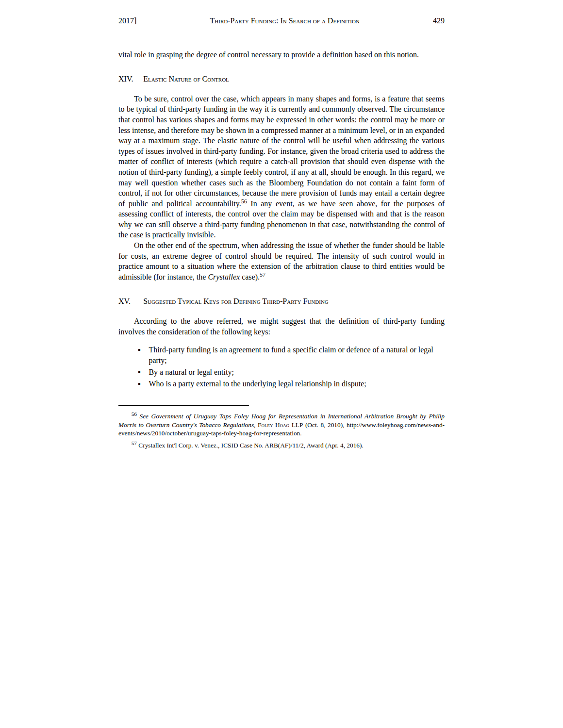2017] Third-Party Funding: In Search of a Definition 429
vital role in grasping the degree of control necessary to provide a definition based on this notion.
XIV. Elastic Nature of Control
To be sure, control over the case, which appears in many shapes and forms, is a feature that seems to be typical of third-party funding in the way it is currently and commonly observed. The circumstance that control has various shapes and forms may be expressed in other words: the control may be more or less intense, and therefore may be shown in a compressed manner at a minimum level, or in an expanded way at a maximum stage. The elastic nature of the control will be useful when addressing the various types of issues involved in third-party funding. For instance, given the broad criteria used to address the matter of conflict of interests (which require a catch-all provision that should even dispense with the notion of third-party funding), a simple feebly control, if any at all, should be enough. In this regard, we may well question whether cases such as the Bloomberg Foundation do not contain a faint form of control, if not for other circumstances, because the mere provision of funds may entail a certain degree of public and political accountability.56 In any event, as we have seen above, for the purposes of assessing conflict of interests, the control over the claim may be dispensed with and that is the reason why we can still observe a third-party funding phenomenon in that case, notwithstanding the control of the case is practically invisible.
On the other end of the spectrum, when addressing the issue of whether the funder should be liable for costs, an extreme degree of control should be required. The intensity of such control would in practice amount to a situation where the extension of the arbitration clause to third entities would be admissible (for instance, the Crystallex case).57
XV. Suggested Typical Keys for Defining Third-Party Funding
According to the above referred, we might suggest that the definition of third-party funding involves the consideration of the following keys:
Third-party funding is an agreement to fund a specific claim or defence of a natural or legal party;
By a natural or legal entity;
Who is a party external to the underlying legal relationship in dispute;
56 See Government of Uruguay Taps Foley Hoag for Representation in International Arbitration Brought by Philip Morris to Overturn Country's Tobacco Regulations, Foley Hoag LLP (Oct. 8, 2010), http://www.foleyhoag.com/news-and-events/news/2010/october/uruguay-taps-foley-hoag-for-representation.
57 Crystallex Int'l Corp. v. Venez., ICSID Case No. ARB(AF)/11/2, Award (Apr. 4, 2016).